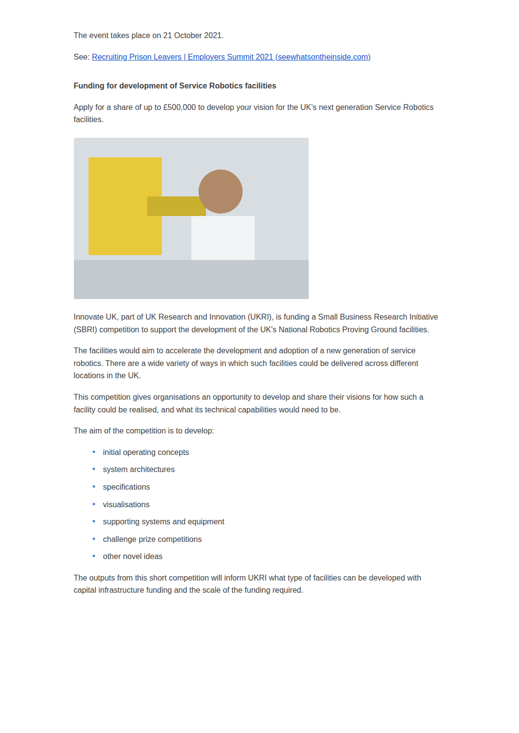The event takes place on 21 October 2021.
See: Recruiting Prison Leavers | Employers Summit 2021 (seewhatsontheinside.com)
Funding for development of Service Robotics facilities
Apply for a share of up to £500,000 to develop your vision for the UK's next generation Service Robotics facilities.
Innovate UK, part of UK Research and Innovation (UKRI), is funding a Small Business Research Initiative (SBRI) competition to support the development of the UK's National Robotics Proving Ground facilities.
The facilities would aim to accelerate the development and adoption of a new generation of service robotics. There are a wide variety of ways in which such facilities could be delivered across different locations in the UK.
This competition gives organisations an opportunity to develop and share their visions for how such a facility could be realised, and what its technical capabilities would need to be.
The aim of the competition is to develop:
initial operating concepts
system architectures
specifications
visualisations
supporting systems and equipment
challenge prize competitions
other novel ideas
The outputs from this short competition will inform UKRI what type of facilities can be developed with capital infrastructure funding and the scale of the funding required.